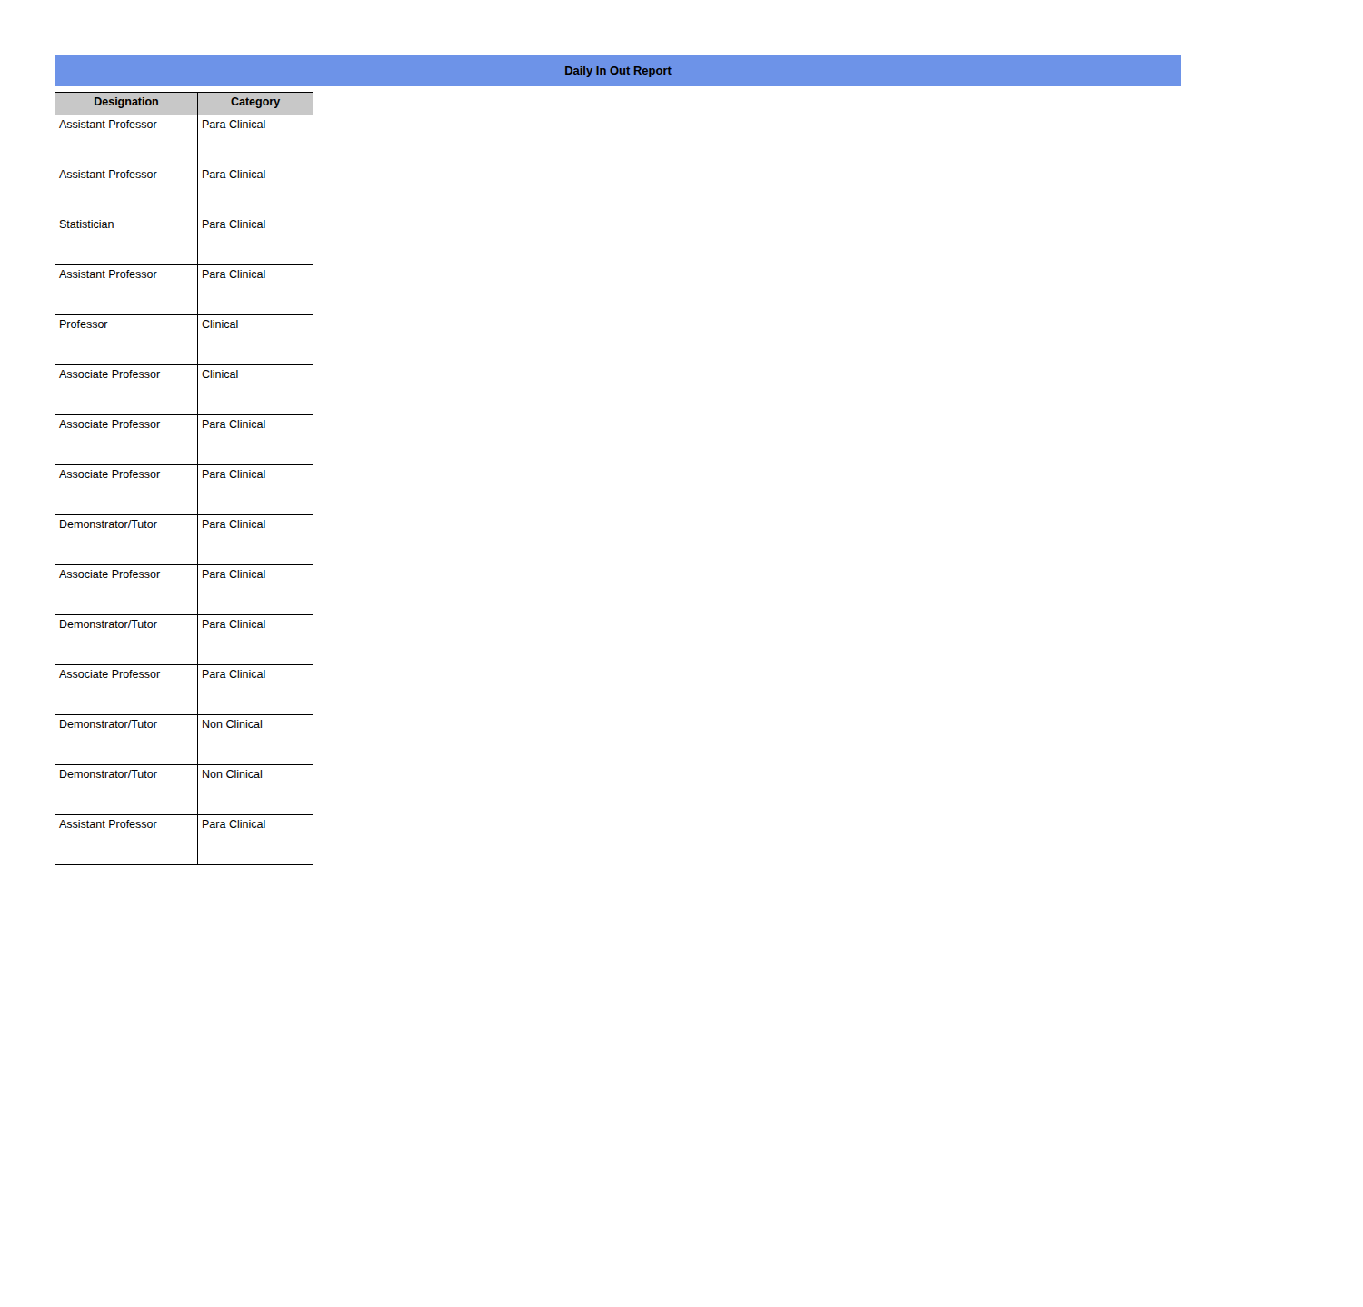Daily In Out Report
| Designation | Category |
| --- | --- |
| Assistant Professor | Para Clinical |
| Assistant Professor | Para Clinical |
| Statistician | Para Clinical |
| Assistant Professor | Para Clinical |
| Professor | Clinical |
| Associate Professor | Clinical |
| Associate Professor | Para Clinical |
| Associate Professor | Para Clinical |
| Demonstrator/Tutor | Para Clinical |
| Associate Professor | Para Clinical |
| Demonstrator/Tutor | Para Clinical |
| Associate Professor | Para Clinical |
| Demonstrator/Tutor | Non Clinical |
| Demonstrator/Tutor | Non Clinical |
| Assistant Professor | Para Clinical |